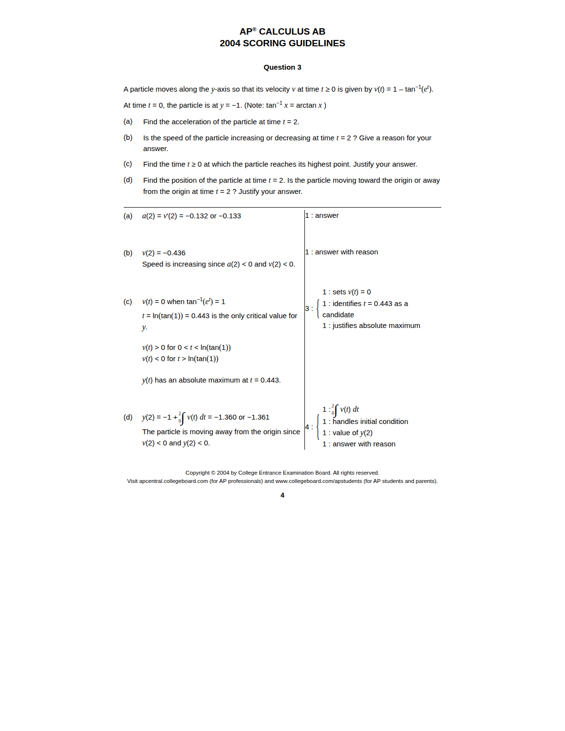AP® CALCULUS AB
2004 SCORING GUIDELINES
Question 3
A particle moves along the y-axis so that its velocity v at time t ≥ 0 is given by v(t) = 1 – tan−1(et).
At time t = 0, the particle is at y = −1. (Note: tan−1 x = arctan x )
(a)
Find the acceleration of the particle at time t = 2.
(b)
Is the speed of the particle increasing or decreasing at time t = 2 ? Give a reason for your answer.
(c)
Find the time t ≥ 0 at which the particle reaches its highest point. Justify your answer.
(d)
Find the position of the particle at time t = 2. Is the particle moving toward the origin or away from the origin at time t = 2 ? Justify your answer.
| (a) a (2) = v ′(2) = −0.132 or −0.133 (b) v (2) = −0.436 Speed is increasing since a (2) < 0 and v (2) < 0. (c) v ( t ) = 0 when tan −1 ( e t ) = 1 t = ln ( tan ( 1 ) ) = 0.443 is the only critical value for y . v ( t ) > 0 for 0 < t < ln ( tan ( 1 ) ) v ( t ) < 0 for t > ln ( tan ( 1 ) ) y ( t ) has an absolute maximum at t = 0.443. (d) y (2) = −1 + 2 0 ∫ v ( t ) dt = −1.360 or −1.361 The particle is moving away from the origin since v (2) < 0 and y (2) < 0. | 1 : answer 1 : answer with reason 3 : { 1 : sets v ( t ) = 0 1 : identifies t = 0.443 as a candidate 1 : justifies absolute maximum 4 : { 1 : 2 0 ∫ v ( t ) dt 1 : handles initial condition 1 : value of y (2) 1 : answer with reason |
Copyright © 2004 by College Entrance Examination Board. All rights reserved.
Visit apcentral.collegeboard.com (for AP professionals) and www.collegeboard.com/apstudents (for AP students and parents).
4